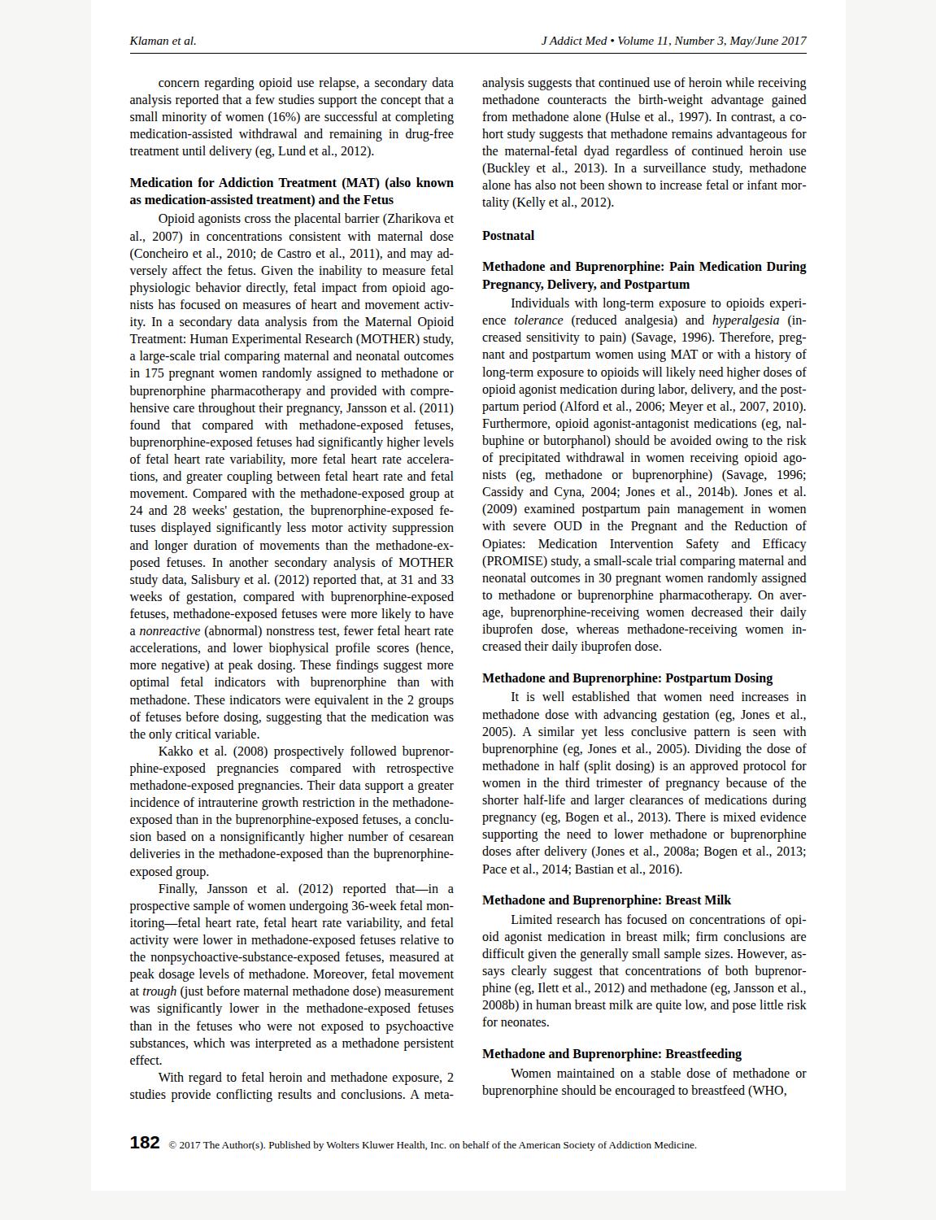Klaman et al. J Addict Med • Volume 11, Number 3, May/June 2017
concern regarding opioid use relapse, a secondary data analysis reported that a few studies support the concept that a small minority of women (16%) are successful at completing medication-assisted withdrawal and remaining in drug-free treatment until delivery (eg, Lund et al., 2012).
Medication for Addiction Treatment (MAT) (also known as medication-assisted treatment) and the Fetus
Opioid agonists cross the placental barrier (Zharikova et al., 2007) in concentrations consistent with maternal dose (Concheiro et al., 2010; de Castro et al., 2011), and may adversely affect the fetus. Given the inability to measure fetal physiologic behavior directly, fetal impact from opioid agonists has focused on measures of heart and movement activity. In a secondary data analysis from the Maternal Opioid Treatment: Human Experimental Research (MOTHER) study, a large-scale trial comparing maternal and neonatal outcomes in 175 pregnant women randomly assigned to methadone or buprenorphine pharmacotherapy and provided with comprehensive care throughout their pregnancy, Jansson et al. (2011) found that compared with methadone-exposed fetuses, buprenorphine-exposed fetuses had significantly higher levels of fetal heart rate variability, more fetal heart rate accelerations, and greater coupling between fetal heart rate and fetal movement. Compared with the methadone-exposed group at 24 and 28 weeks' gestation, the buprenorphine-exposed fetuses displayed significantly less motor activity suppression and longer duration of movements than the methadone-exposed fetuses. In another secondary analysis of MOTHER study data, Salisbury et al. (2012) reported that, at 31 and 33 weeks of gestation, compared with buprenorphine-exposed fetuses, methadone-exposed fetuses were more likely to have a nonreactive (abnormal) nonstress test, fewer fetal heart rate accelerations, and lower biophysical profile scores (hence, more negative) at peak dosing. These findings suggest more optimal fetal indicators with buprenorphine than with methadone. These indicators were equivalent in the 2 groups of fetuses before dosing, suggesting that the medication was the only critical variable.
Kakko et al. (2008) prospectively followed buprenorphine-exposed pregnancies compared with retrospective methadone-exposed pregnancies. Their data support a greater incidence of intrauterine growth restriction in the methadone-exposed than in the buprenorphine-exposed fetuses, a conclusion based on a nonsignificantly higher number of cesarean deliveries in the methadone-exposed than the buprenorphine-exposed group.
Finally, Jansson et al. (2012) reported that—in a prospective sample of women undergoing 36-week fetal monitoring—fetal heart rate, fetal heart rate variability, and fetal activity were lower in methadone-exposed fetuses relative to the nonpsychoactive-substance-exposed fetuses, measured at peak dosage levels of methadone. Moreover, fetal movement at trough (just before maternal methadone dose) measurement was significantly lower in the methadone-exposed fetuses than in the fetuses who were not exposed to psychoactive substances, which was interpreted as a methadone persistent effect.
With regard to fetal heroin and methadone exposure, 2 studies provide conflicting results and conclusions. A meta-analysis suggests that continued use of heroin while receiving methadone counteracts the birth-weight advantage gained from methadone alone (Hulse et al., 1997). In contrast, a cohort study suggests that methadone remains advantageous for the maternal-fetal dyad regardless of continued heroin use (Buckley et al., 2013). In a surveillance study, methadone alone has also not been shown to increase fetal or infant mortality (Kelly et al., 2012).
Postnatal
Methadone and Buprenorphine: Pain Medication During Pregnancy, Delivery, and Postpartum
Individuals with long-term exposure to opioids experience tolerance (reduced analgesia) and hyperalgesia (increased sensitivity to pain) (Savage, 1996). Therefore, pregnant and postpartum women using MAT or with a history of long-term exposure to opioids will likely need higher doses of opioid agonist medication during labor, delivery, and the postpartum period (Alford et al., 2006; Meyer et al., 2007, 2010). Furthermore, opioid agonist-antagonist medications (eg, nalbuphine or butorphanol) should be avoided owing to the risk of precipitated withdrawal in women receiving opioid agonists (eg, methadone or buprenorphine) (Savage, 1996; Cassidy and Cyna, 2004; Jones et al., 2014b). Jones et al. (2009) examined postpartum pain management in women with severe OUD in the Pregnant and the Reduction of Opiates: Medication Intervention Safety and Efficacy (PROMISE) study, a small-scale trial comparing maternal and neonatal outcomes in 30 pregnant women randomly assigned to methadone or buprenorphine pharmacotherapy. On average, buprenorphine-receiving women decreased their daily ibuprofen dose, whereas methadone-receiving women increased their daily ibuprofen dose.
Methadone and Buprenorphine: Postpartum Dosing
It is well established that women need increases in methadone dose with advancing gestation (eg, Jones et al., 2005). A similar yet less conclusive pattern is seen with buprenorphine (eg, Jones et al., 2005). Dividing the dose of methadone in half (split dosing) is an approved protocol for women in the third trimester of pregnancy because of the shorter half-life and larger clearances of medications during pregnancy (eg, Bogen et al., 2013). There is mixed evidence supporting the need to lower methadone or buprenorphine doses after delivery (Jones et al., 2008a; Bogen et al., 2013; Pace et al., 2014; Bastian et al., 2016).
Methadone and Buprenorphine: Breast Milk
Limited research has focused on concentrations of opioid agonist medication in breast milk; firm conclusions are difficult given the generally small sample sizes. However, assays clearly suggest that concentrations of both buprenorphine (eg, Ilett et al., 2012) and methadone (eg, Jansson et al., 2008b) in human breast milk are quite low, and pose little risk for neonates.
Methadone and Buprenorphine: Breastfeeding
Women maintained on a stable dose of methadone or buprenorphine should be encouraged to breastfeed (WHO,
182 © 2017 The Author(s). Published by Wolters Kluwer Health, Inc. on behalf of the American Society of Addiction Medicine.